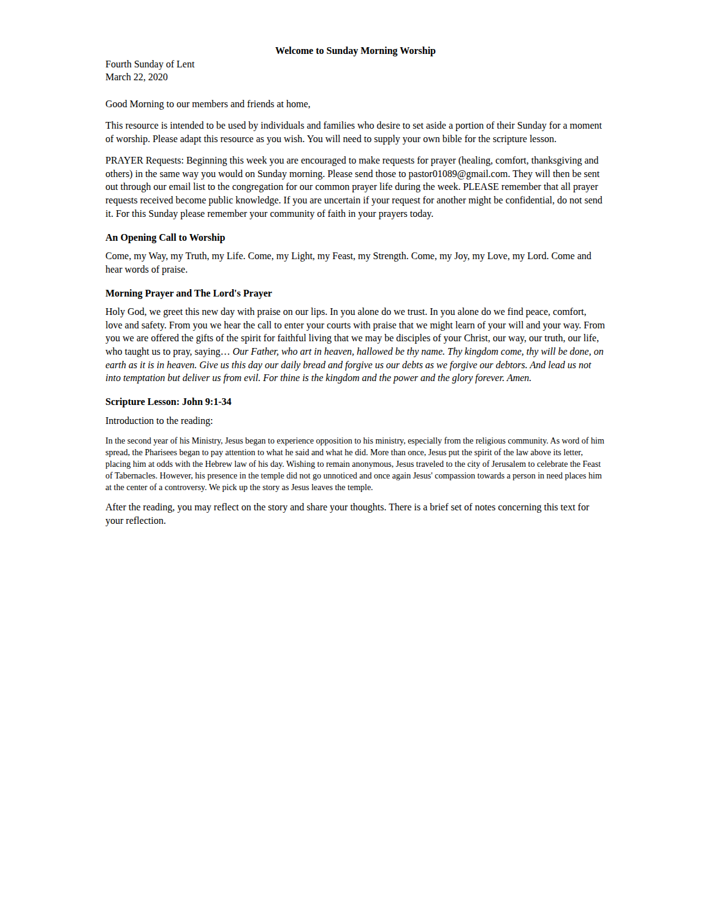Welcome to Sunday Morning Worship
Fourth Sunday of Lent
March 22, 2020
Good Morning to our members and friends at home,
This resource is intended to be used by individuals and families who desire to set aside a portion of their Sunday for a moment of worship. Please adapt this resource as you wish. You will need to supply your own bible for the scripture lesson.
PRAYER Requests: Beginning this week you are encouraged to make requests for prayer (healing, comfort, thanksgiving and others) in the same way you would on Sunday morning. Please send those to pastor01089@gmail.com. They will then be sent out through our email list to the congregation for our common prayer life during the week. PLEASE remember that all prayer requests received become public knowledge. If you are uncertain if your request for another might be confidential, do not send it. For this Sunday please remember your community of faith in your prayers today.
An Opening Call to Worship
Come, my Way, my Truth, my Life. Come, my Light, my Feast, my Strength. Come, my Joy, my Love, my Lord. Come and hear words of praise.
Morning Prayer and The Lord's Prayer
Holy God, we greet this new day with praise on our lips. In you alone do we trust. In you alone do we find peace, comfort, love and safety. From you we hear the call to enter your courts with praise that we might learn of your will and your way. From you we are offered the gifts of the spirit for faithful living that we may be disciples of your Christ, our way, our truth, our life, who taught us to pray, saying… Our Father, who art in heaven, hallowed be thy name. Thy kingdom come, thy will be done, on earth as it is in heaven. Give us this day our daily bread and forgive us our debts as we forgive our debtors. And lead us not into temptation but deliver us from evil. For thine is the kingdom and the power and the glory forever. Amen.
Scripture Lesson: John 9:1-34
Introduction to the reading:
In the second year of his Ministry, Jesus began to experience opposition to his ministry, especially from the religious community. As word of him spread, the Pharisees began to pay attention to what he said and what he did. More than once, Jesus put the spirit of the law above its letter, placing him at odds with the Hebrew law of his day. Wishing to remain anonymous, Jesus traveled to the city of Jerusalem to celebrate the Feast of Tabernacles. However, his presence in the temple did not go unnoticed and once again Jesus' compassion towards a person in need places him at the center of a controversy. We pick up the story as Jesus leaves the temple.
After the reading, you may reflect on the story and share your thoughts. There is a brief set of notes concerning this text for your reflection.